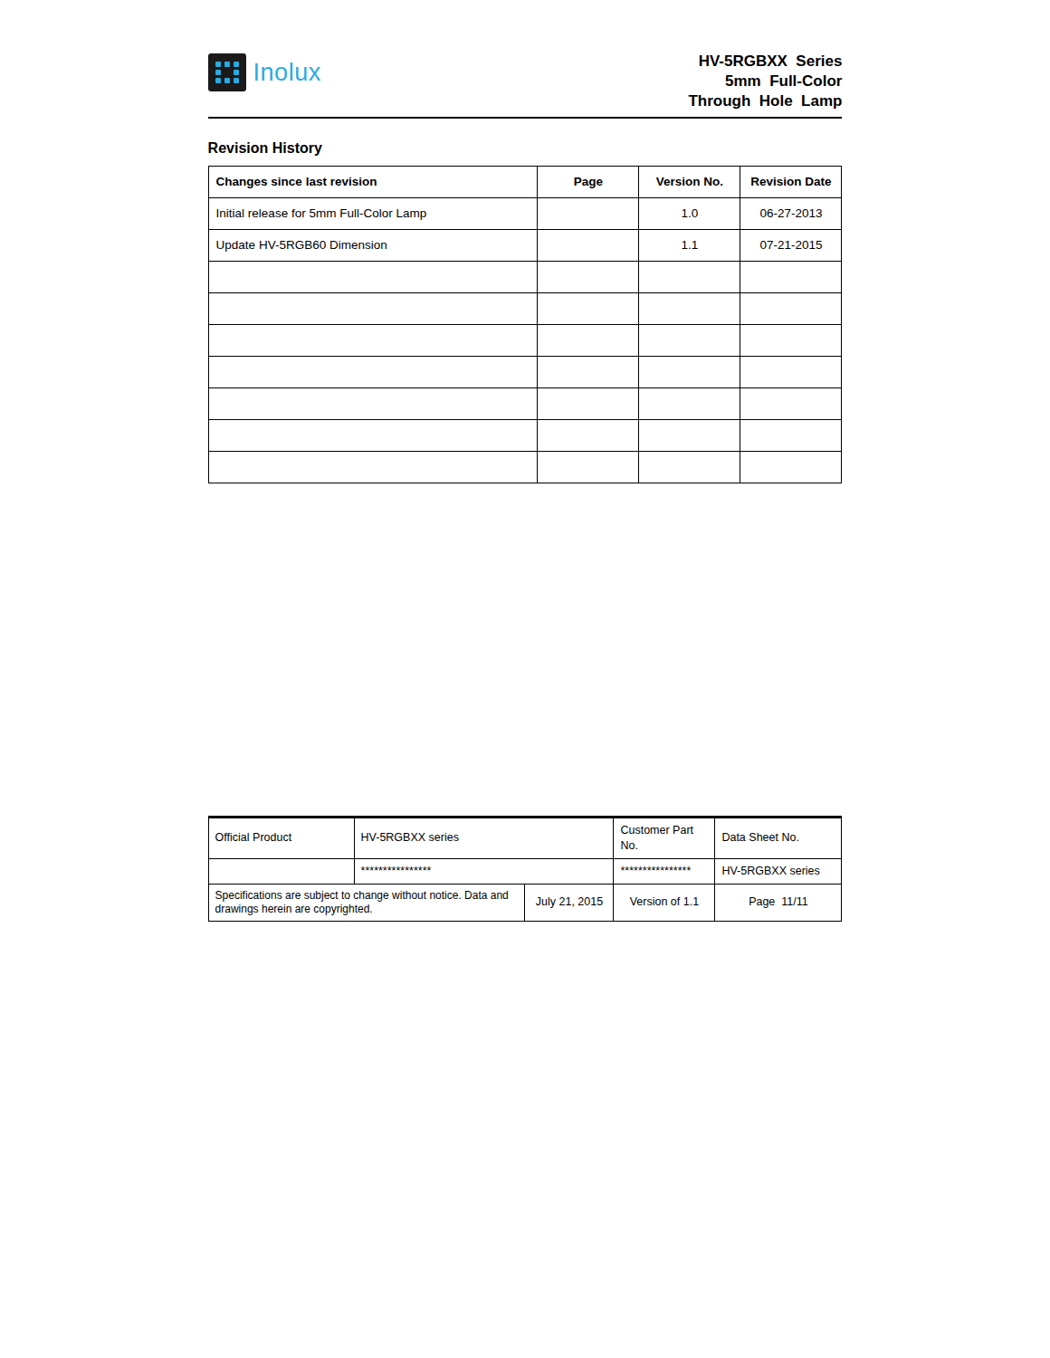Inolux
HV-5RGBXX Series
5mm Full-Color
Through Hole Lamp
Revision History
| Changes since last revision | Page | Version No. | Revision Date |
| --- | --- | --- | --- |
| Initial release for 5mm Full-Color Lamp | | 1.0 | 06-27-2013 |
| Update HV-5RGB60 Dimension | | 1.1 | 07-21-2015 |
| Official Product | HV-5RGBXX series | Customer Part No. | Data Sheet No. |
| | **************** | **************** | HV-5RGBXX series |
| Specifications are subject to change without notice. Data and drawings herein are copyrighted. | July 21, 2015 | Version of 1.1 | Page 11/11 |